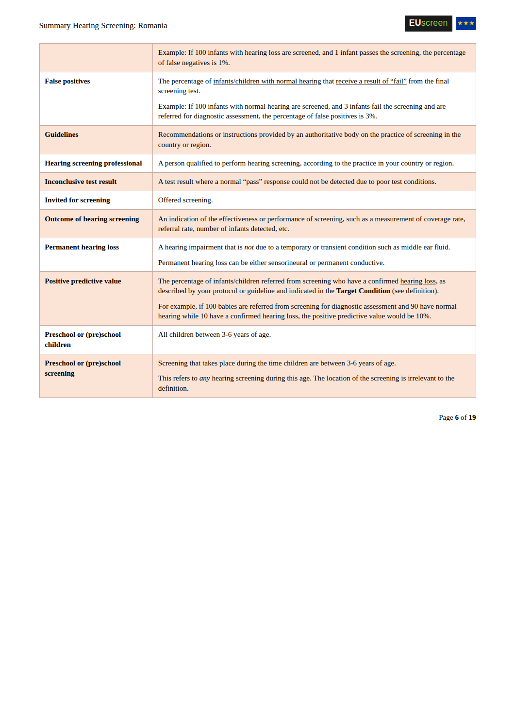Summary Hearing Screening: Romania
EU screen
★★★
| | Example: If 100 infants with hearing loss are screened, and 1 infant passes the screening, the percentage of false negatives is 1%. |
| False positives | The percentage of infants/children with normal hearing that receive a result of “fail” from the final screening test. Example: If 100 infants with normal hearing are screened, and 3 infants fail the screening and are referred for diagnostic assessment, the percentage of false positives is 3%. |
| Guidelines | Recommendations or instructions provided by an authoritative body on the practice of screening in the country or region. |
| Hearing screening professional | A person qualified to perform hearing screening, according to the practice in your country or region. |
| Inconclusive test result | A test result where a normal “pass” response could not be detected due to poor test conditions. |
| Invited for screening | Offered screening. |
| Outcome of hearing screening | An indication of the effectiveness or performance of screening, such as a measurement of coverage rate, referral rate, number of infants detected, etc. |
| Permanent hearing loss | A hearing impairment that is not due to a temporary or transient condition such as middle ear fluid. Permanent hearing loss can be either sensorineural or permanent conductive. |
| Positive predictive value | The percentage of infants/children referred from screening who have a confirmed hearing loss , as described by your protocol or guideline and indicated in the Target Condition (see definition). For example, if 100 babies are referred from screening for diagnostic assessment and 90 have normal hearing while 10 have a confirmed hearing loss, the positive predictive value would be 10%. |
| Preschool or (pre)school children | All children between 3-6 years of age. |
| Preschool or (pre)school screening | Screening that takes place during the time children are between 3-6 years of age. This refers to any hearing screening during this age. The location of the screening is irrelevant to the definition. |
Page 6 of 19